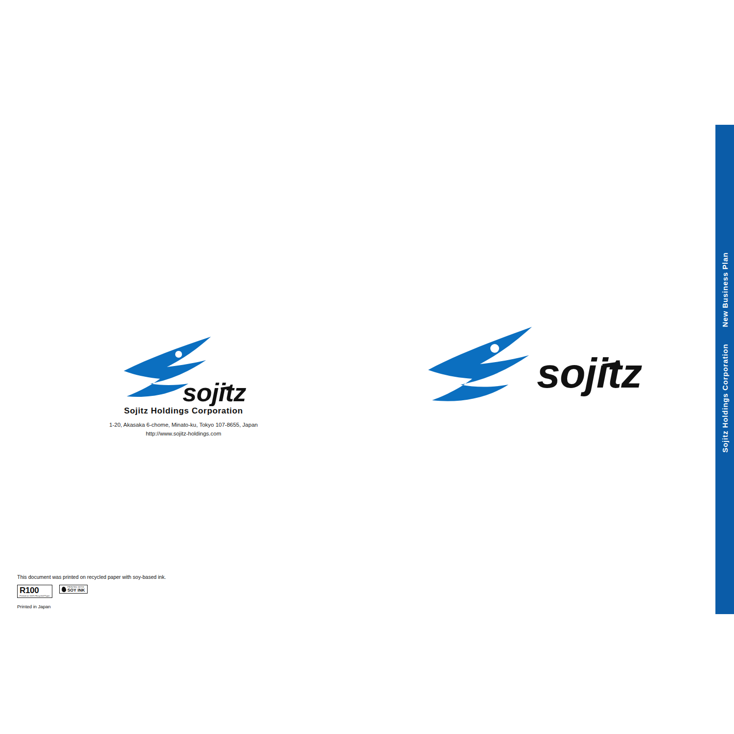Sojitz logo sojitz
Sojitz Holdings Corporation
1-20, Akasaka 6-chome, Minato-ku, Tokyo 107-8655, Japan
http://www.sojitz-holdings.com
This document was printed on recycled paper with soy-based ink.
R100 Printed on 100% Recycled Paper PRINTED WITH SOY INK
Printed in Japan
Sojitz logo sojitz
Sojitz Holdings Corporation New Business Plan